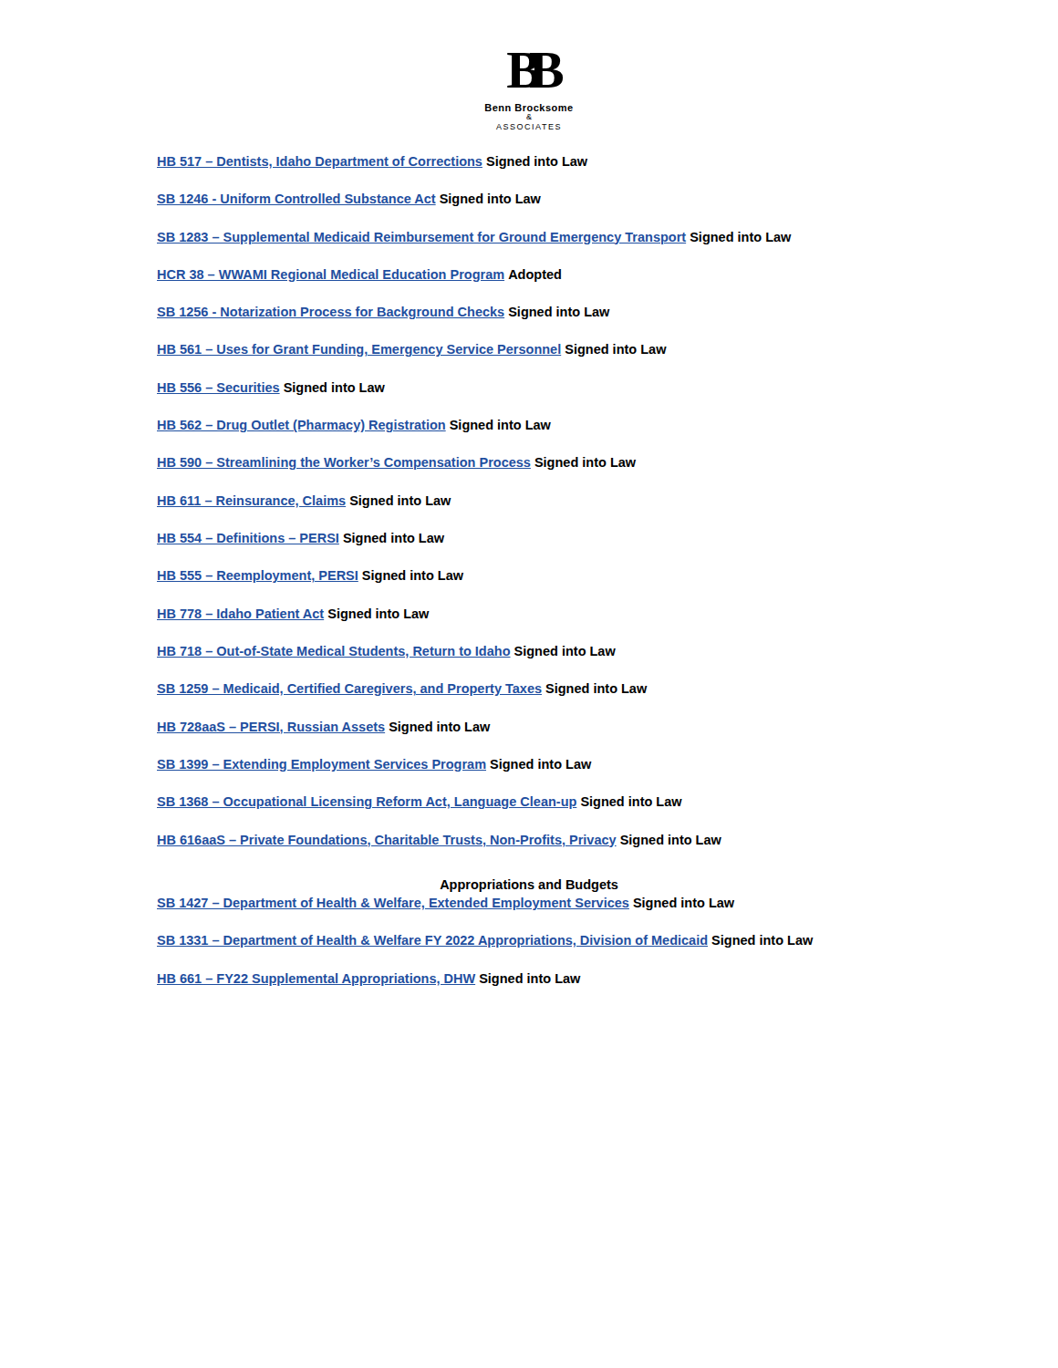BB Benn Brocksome & ASSOCIATES
HB 517 – Dentists, Idaho Department of Corrections Signed into Law
SB 1246 - Uniform Controlled Substance Act Signed into Law
SB 1283 – Supplemental Medicaid Reimbursement for Ground Emergency Transport Signed into Law
HCR 38 – WWAMI Regional Medical Education Program Adopted
SB 1256 - Notarization Process for Background Checks Signed into Law
HB 561 – Uses for Grant Funding, Emergency Service Personnel Signed into Law
HB 556 – Securities Signed into Law
HB 562 – Drug Outlet (Pharmacy) Registration Signed into Law
HB 590 – Streamlining the Worker’s Compensation Process Signed into Law
HB 611 – Reinsurance, Claims Signed into Law
HB 554 – Definitions – PERSI Signed into Law
HB 555 – Reemployment, PERSI Signed into Law
HB 778 – Idaho Patient Act Signed into Law
HB 718 – Out-of-State Medical Students, Return to Idaho Signed into Law
SB 1259 – Medicaid, Certified Caregivers, and Property Taxes Signed into Law
HB 728aaS – PERSI, Russian Assets Signed into Law
SB 1399 – Extending Employment Services Program Signed into Law
SB 1368 – Occupational Licensing Reform Act, Language Clean-up Signed into Law
HB 616aaS – Private Foundations, Charitable Trusts, Non-Profits, Privacy Signed into Law
Appropriations and Budgets
SB 1427 – Department of Health & Welfare, Extended Employment Services Signed into Law
SB 1331 – Department of Health & Welfare FY 2022 Appropriations, Division of Medicaid Signed into Law
HB 661 – FY22 Supplemental Appropriations, DHW Signed into Law